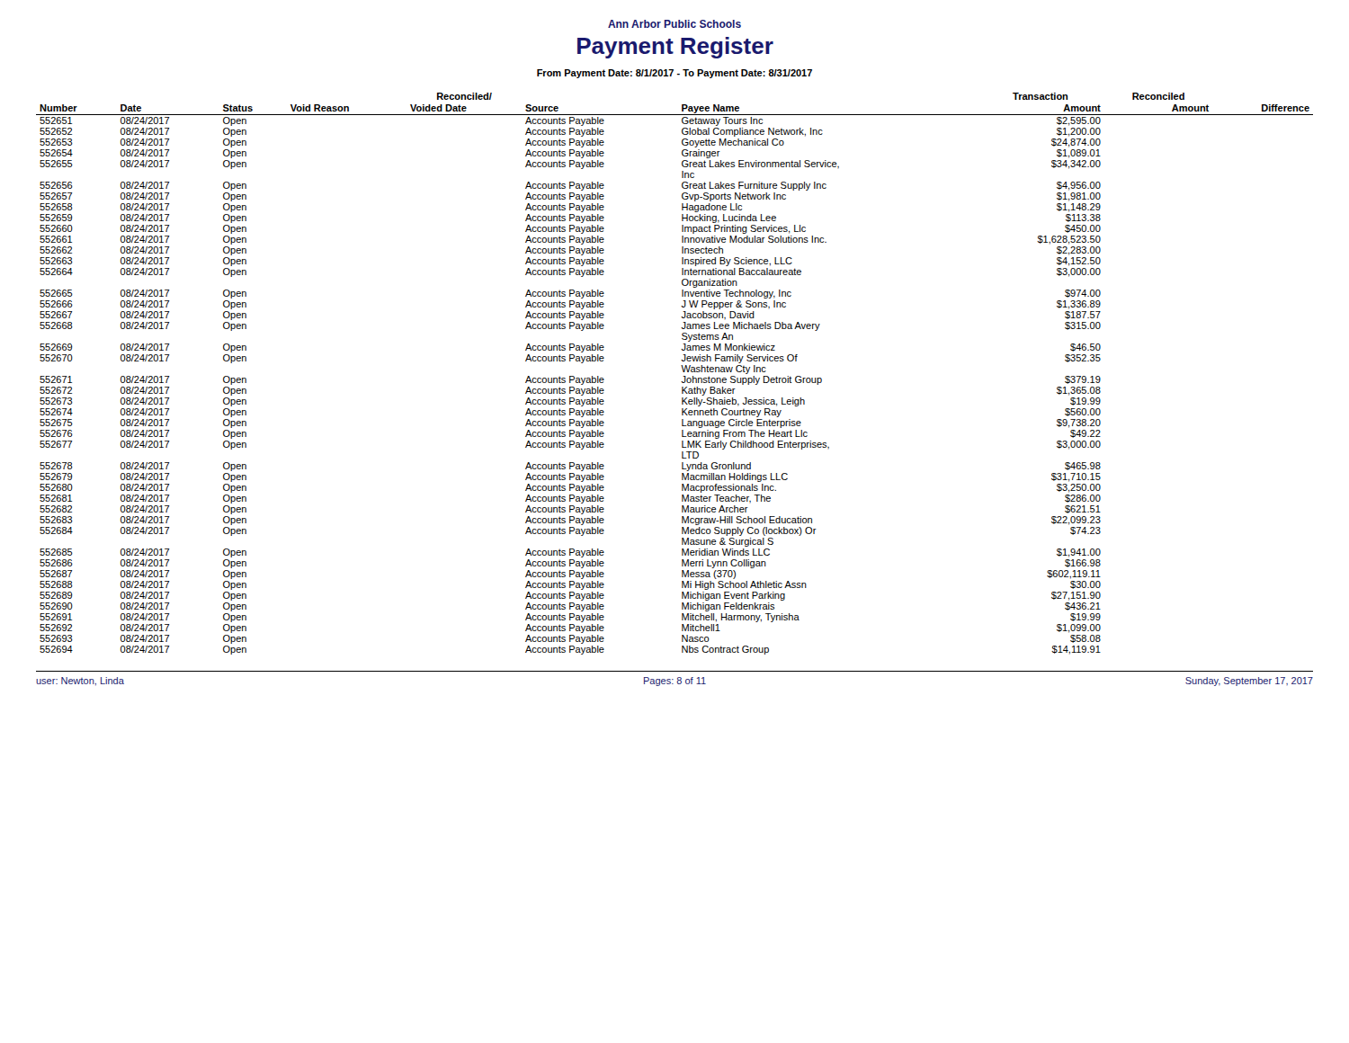Ann Arbor Public Schools
Payment Register
From Payment Date: 8/1/2017 - To Payment Date: 8/31/2017
| | | | | Reconciled/ | | | Transaction | Reconciled | |
| --- | --- | --- | --- | --- | --- | --- | --- | --- | --- |
| Number | Date | Status | Void Reason | Voided Date | Source | Payee Name | Amount | Amount | Difference |
| 552651 | 08/24/2017 | Open | | | Accounts Payable | Getaway Tours Inc | $2,595.00 | | |
| 552652 | 08/24/2017 | Open | | | Accounts Payable | Global Compliance Network, Inc | $1,200.00 | | |
| 552653 | 08/24/2017 | Open | | | Accounts Payable | Goyette Mechanical Co | $24,874.00 | | |
| 552654 | 08/24/2017 | Open | | | Accounts Payable | Grainger | $1,089.01 | | |
| 552655 | 08/24/2017 | Open | | | Accounts Payable | Great Lakes Environmental Service, Inc | $34,342.00 | | |
| 552656 | 08/24/2017 | Open | | | Accounts Payable | Great Lakes Furniture Supply Inc | $4,956.00 | | |
| 552657 | 08/24/2017 | Open | | | Accounts Payable | Gvp-Sports Network Inc | $1,981.00 | | |
| 552658 | 08/24/2017 | Open | | | Accounts Payable | Hagadone Llc | $1,148.29 | | |
| 552659 | 08/24/2017 | Open | | | Accounts Payable | Hocking, Lucinda Lee | $113.38 | | |
| 552660 | 08/24/2017 | Open | | | Accounts Payable | Impact Printing Services, Llc | $450.00 | | |
| 552661 | 08/24/2017 | Open | | | Accounts Payable | Innovative Modular Solutions Inc. | $1,628,523.50 | | |
| 552662 | 08/24/2017 | Open | | | Accounts Payable | Insectech | $2,283.00 | | |
| 552663 | 08/24/2017 | Open | | | Accounts Payable | Inspired By Science, LLC | $4,152.50 | | |
| 552664 | 08/24/2017 | Open | | | Accounts Payable | International Baccalaureate Organization | $3,000.00 | | |
| 552665 | 08/24/2017 | Open | | | Accounts Payable | Inventive Technology, Inc | $974.00 | | |
| 552666 | 08/24/2017 | Open | | | Accounts Payable | J W Pepper & Sons, Inc | $1,336.89 | | |
| 552667 | 08/24/2017 | Open | | | Accounts Payable | Jacobson, David | $187.57 | | |
| 552668 | 08/24/2017 | Open | | | Accounts Payable | James Lee Michaels Dba Avery Systems An | $315.00 | | |
| 552669 | 08/24/2017 | Open | | | Accounts Payable | James M Monkiewicz | $46.50 | | |
| 552670 | 08/24/2017 | Open | | | Accounts Payable | Jewish Family Services Of Washtenaw Cty Inc | $352.35 | | |
| 552671 | 08/24/2017 | Open | | | Accounts Payable | Johnstone Supply Detroit Group | $379.19 | | |
| 552672 | 08/24/2017 | Open | | | Accounts Payable | Kathy Baker | $1,365.08 | | |
| 552673 | 08/24/2017 | Open | | | Accounts Payable | Kelly-Shaieb, Jessica, Leigh | $19.99 | | |
| 552674 | 08/24/2017 | Open | | | Accounts Payable | Kenneth Courtney Ray | $560.00 | | |
| 552675 | 08/24/2017 | Open | | | Accounts Payable | Language Circle Enterprise | $9,738.20 | | |
| 552676 | 08/24/2017 | Open | | | Accounts Payable | Learning From The Heart Llc | $49.22 | | |
| 552677 | 08/24/2017 | Open | | | Accounts Payable | LMK Early Childhood Enterprises, LTD | $3,000.00 | | |
| 552678 | 08/24/2017 | Open | | | Accounts Payable | Lynda Gronlund | $465.98 | | |
| 552679 | 08/24/2017 | Open | | | Accounts Payable | Macmillan Holdings LLC | $31,710.15 | | |
| 552680 | 08/24/2017 | Open | | | Accounts Payable | Macprofessionals Inc. | $3,250.00 | | |
| 552681 | 08/24/2017 | Open | | | Accounts Payable | Master Teacher, The | $286.00 | | |
| 552682 | 08/24/2017 | Open | | | Accounts Payable | Maurice Archer | $621.51 | | |
| 552683 | 08/24/2017 | Open | | | Accounts Payable | Mcgraw-Hill School Education | $22,099.23 | | |
| 552684 | 08/24/2017 | Open | | | Accounts Payable | Medco Supply Co (lockbox) Or Masune & Surgical S | $74.23 | | |
| 552685 | 08/24/2017 | Open | | | Accounts Payable | Meridian Winds LLC | $1,941.00 | | |
| 552686 | 08/24/2017 | Open | | | Accounts Payable | Merri Lynn Colligan | $166.98 | | |
| 552687 | 08/24/2017 | Open | | | Accounts Payable | Messa (370) | $602,119.11 | | |
| 552688 | 08/24/2017 | Open | | | Accounts Payable | Mi High School Athletic Assn | $30.00 | | |
| 552689 | 08/24/2017 | Open | | | Accounts Payable | Michigan Event Parking | $27,151.90 | | |
| 552690 | 08/24/2017 | Open | | | Accounts Payable | Michigan Feldenkrais | $436.21 | | |
| 552691 | 08/24/2017 | Open | | | Accounts Payable | Mitchell, Harmony, Tynisha | $19.99 | | |
| 552692 | 08/24/2017 | Open | | | Accounts Payable | Mitchell1 | $1,099.00 | | |
| 552693 | 08/24/2017 | Open | | | Accounts Payable | Nasco | $58.08 | | |
| 552694 | 08/24/2017 | Open | | | Accounts Payable | Nbs Contract Group | $14,119.91 | | |
user: Newton, Linda
Pages: 8 of 11
Sunday, September 17, 2017